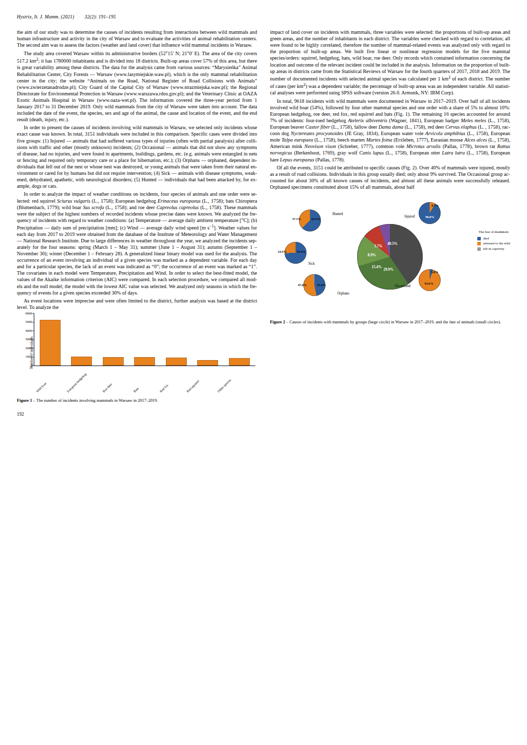Hystrix, It. J. Mamm. (2021) 32(2): 191–195
the aim of our study was to determine the causes of incidents resulting from interactions between wild mammals and human infrastructure and activity in the city of Warsaw and to evaluate the activities of animal rehabilitation centers. The second aim was to assess the factors (weather and land cover) that influence wild mammal incidents in Warsaw.
The study area covered Warsaw within its administrative borders (52°15′ N; 21°0′ E). The area of the city covers 517.2 km2; it has 1780000 inhabitants and is divided into 18 districts. Built-up areas cover 57% of this area, but there is great variability among these districts. The data for the analysis came from various sources: “Marysieńka” Animal Rehabilitation Center, City Forests — Warsaw (www.lasymiejskie.waw.pl), which is the only mammal rehabilitation center in the city; the website “Animals on the Road, National Register of Road Collisions with Animals” (www.zwierzetanadrodze.pl); City Guard of the Capital City of Warsaw (www.strazmiejska.waw.pl); the Regional Directorate for Environmental Protection in Warsaw (www.warszawa.rdos.gov.pl); and the Veterinary Clinic at OAZA Exotic Animals Hospital in Warsaw (www.oaza-wet.pl). The information covered the three-year period from 1 January 2017 to 31 December 2019. Only wild mammals from the city of Warsaw were taken into account. The data included the date of the event, the species, sex and age of the animal, the cause and location of the event, and the end result (death, injury, etc.).
In order to present the causes of incidents involving wild mammals in Warsaw, we selected only incidents whose exact cause was known. In total, 3151 individuals were included in this comparison. Specific cases were divided into five groups: (1) Injured — animals that had suffered various types of injuries (often with partial paralysis) after collisions with traffic and other (mostly unknown) incidents; (2) Occasional — animals that did not show any symptoms of disease, had no injuries, and were found in apartments, buildings, gardens, etc. (e.g. animals were entangled in nets or fencing and required only temporary care or a place for hibernation, etc.); (3) Orphans — orphaned, dependent individuals that fell out of the nest or whose nest was destroyed, or young animals that were taken from their natural environment or cared for by humans but did not require intervention; (4) Sick — animals with disease symptoms, weakened, dehydrated, apathetic, with neurological disorders; (5) Hunted — individuals that had been attacked by, for example, dogs or cats.
In order to analyze the impact of weather conditions on incidents, four species of animals and one order were selected: red squirrel Sciurus vulgaris (L., 1758); European hedgehog Erinaceus europaeus (L., 1758); bats Chiroptera (Blumenbach, 1779); wild boar Sus scrofa (L., 1758); and roe deer Capreolus capreolus (L., 1758). These mammals were the subject of the highest numbers of recorded incidents whose precise dates were known. We analyzed the frequency of incidents with regard to weather conditions: (a) Temperature — average daily ambient temperature [°C]; (b) Precipitation — daily sum of precipitation [mm]; (c) Wind — average daily wind speed [m s−1]. Weather values for each day from 2017 to 2019 were obtained from the database of the Institute of Meteorology and Water Management — National Research Institute. Due to large differences in weather throughout the year, we analyzed the incidents separately for the four seasons: spring (March 1 – May 31); summer (June 1 – August 31); autumn (September 1 – November 30); winter (December 1 – February 28). A generalized linear binary model was used for the analysis. The occurrence of an event involving an individual of a given species was marked as a dependent variable. For each day and for a particular species, the lack of an event was indicated as “0”; the occurrence of an event was marked as “1”. The covariates in each model were Temperature, Precipitation and Wind. In order to select the best-fitted model, the values of the Akaike information criterion (AIC) were compared. In each selection procedure, we compared all models and the null model; the model with the lowest AIC value was selected. We analyzed only seasons in which the frequency of events for a given species exceeded 30% of days.
As event locations were imprecise and were often limited to the district, further analysis was based at the district level. To analyze the
Number of individuals
6000
5000
4000
3000
2000
1000
0
Wild boar
European hedgehog
Roe deer
Bats
Red fox
Red squirrel
Other species
Figure 1 – The number of incidents involving mammals in Warsaw in 2017–2019.
impact of land cover on incidents with mammals, three variables were selected: the proportions of built-up areas and green areas, and the number of inhabitants in each district. The variables were checked with regard to correlation; all were found to be highly correlated, therefore the number of mammal-related events was analyzed only with regard to the proportion of built-up areas. We built five linear or nonlinear regression models for the five mammal species/orders: squirrel, hedgehog, bats, wild boar, roe deer. Only records which contained information concerning the location and outcome of the relevant incident could be included in the analysis. Information on the proportion of built-up areas in districts came from the Statistical Reviews of Warsaw for the fourth quarters of 2017, 2018 and 2019. The number of documented incidents with selected animal species was calculated per 1 km2 of each district. The number of cases (per km2) was a dependent variable; the percentage of built-up areas was an independent variable. All statistical analyses were performed using SPSS software (version 26.0. Armonk, NY: IBM Corp).
In total, 9618 incidents with wild mammals were documented in Warsaw in 2017–2019. Over half of all incidents involved wild boar (54%), followed by four other mammal species and one order with a share of 5% to almost 10%: European hedgehog, roe deer, red fox, red squirrel and bats (Fig. 1). The remaining 16 species accounted for around 7% of incidents: four-toed hedgehog Atelerix albiventris (Wagner, 1841), European badger Meles meles (L., 1758), European beaver Castor fiber (L., 1758), fallow deer Dama dama (L., 1758), red deer Cervus elaphus (L. , 1758), raccoon dog Nyctereutes procyonoides (JE Gray, 1834), European water vole Arvicola amphibius (L., 1758), European mole Talpa europaea (L., 1758), beech marten Martes foina (Erxleben, 1777), Eurasian moose Alces alces (L., 1758), American mink Neovison vison (Schreber, 1777), common vole Microtus arvalis (Pallas, 1778), brown rat Rattus norvegicus (Berkenhout, 1769), gray wolf Canis lupus (L., 1758), European otter Lutra lutra (L., 1758), European hare Lepus europaeus (Pallas, 1778).
Of all the events, 3151 could be attributed to specific causes (Fig. 2). Over 40% of mammals were injured, mostly as a result of road collisions. Individuals in this group usually died; only about 9% survived. The Occasional group accounted for about 30% of all known causes of incidents, and almost all these animals were successfully released. Orphaned specimens constituted about 15% of all mammals, about half
40.5%
29.9%
15.4%
8.9%
5.7%
8.7% 90.8%
5.0% 93.6%
47.0% 51.0%
24.5% 74.4%
37.1% 62.9%
Hunted
Injured
Occasional
Orphans
Sick
The fate of mammals:
died
released to the wild
left in captivity
Figure 2 – Causes of incidents with mammals by groups (large circle) in Warsaw in 2017–2019, and the fate of animals (small circles).
192